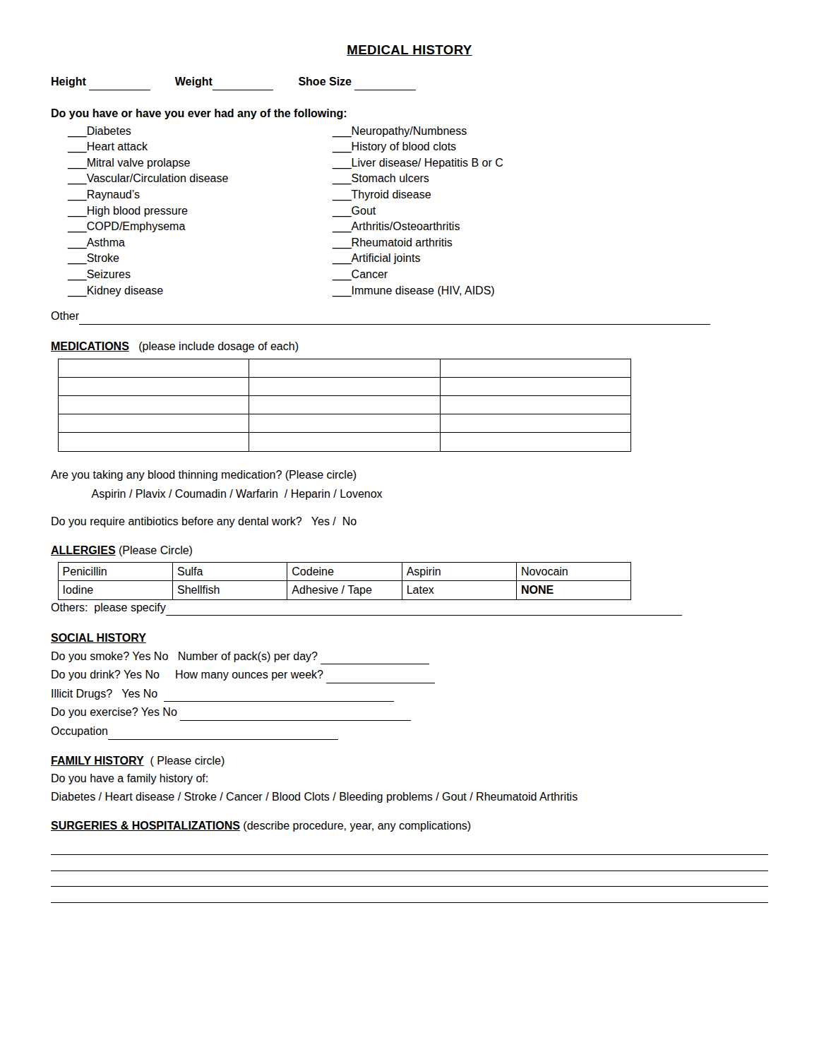MEDICAL HISTORY
Height Weight Shoe Size
Do you have or have you ever had any of the following:
| ___Diabetes | ___Neuropathy/Numbness |
| ___Heart attack | ___History of blood clots |
| ___Mitral valve prolapse | ___Liver disease/ Hepatitis B or C |
| ___Vascular/Circulation disease | ___Stomach ulcers |
| ___Raynaud’s | ___Thyroid disease |
| ___High blood pressure | ___Gout |
| ___COPD/Emphysema | ___Arthritis/Osteoarthritis |
| ___Asthma | ___Rheumatoid arthritis |
| ___Stroke | ___Artificial joints |
| ___Seizures | ___Cancer |
| ___Kidney disease | ___Immune disease (HIV, AIDS) |
Other
MEDICATIONS (please include dosage of each)
Are you taking any blood thinning medication? (Please circle)
Aspirin / Plavix / Coumadin / Warfarin / Heparin / Lovenox
Do you require antibiotics before any dental work? Yes / No
ALLERGIES (Please Circle)
| Penicillin | Sulfa | Codeine | Aspirin | Novocain |
| Iodine | Shellfish | Adhesive / Tape | Latex | NONE |
Others: please specify
SOCIAL HISTORY
Do you smoke? Yes No Number of pack(s) per day?
Do you drink? Yes No How many ounces per week?
Illicit Drugs? Yes No
Do you exercise? Yes No
Occupation
FAMILY HISTORY ( Please circle)
Do you have a family history of:
Diabetes / Heart disease / Stroke / Cancer / Blood Clots / Bleeding problems / Gout / Rheumatoid Arthritis
SURGERIES & HOSPITALIZATIONS (describe procedure, year, any complications)